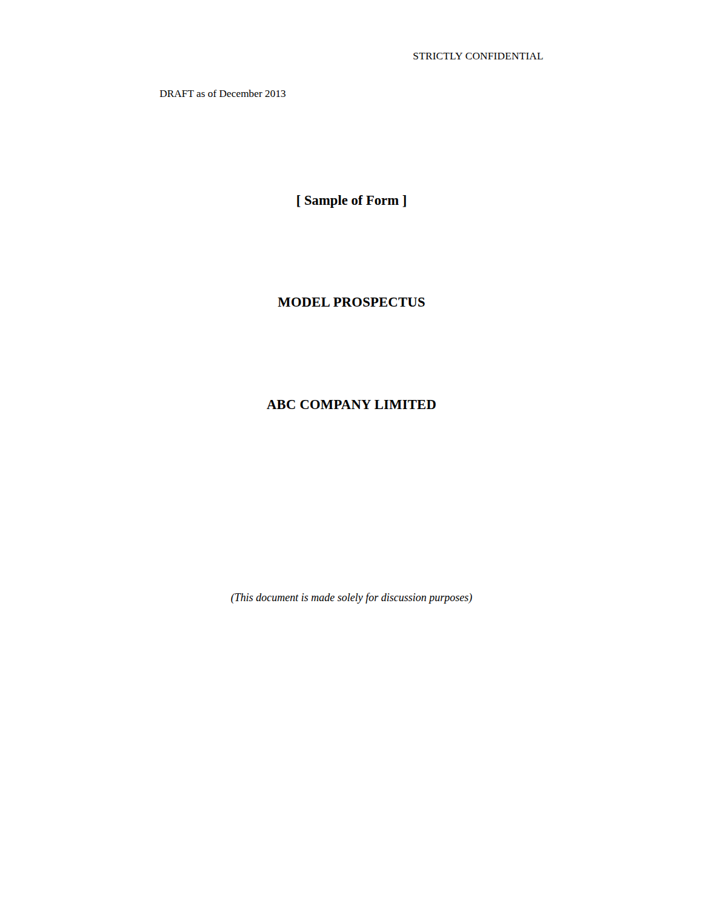STRICTLY CONFIDENTIAL
DRAFT as of December 2013
[ Sample of Form ]
MODEL PROSPECTUS
ABC COMPANY LIMITED
(This document is made solely for discussion purposes)